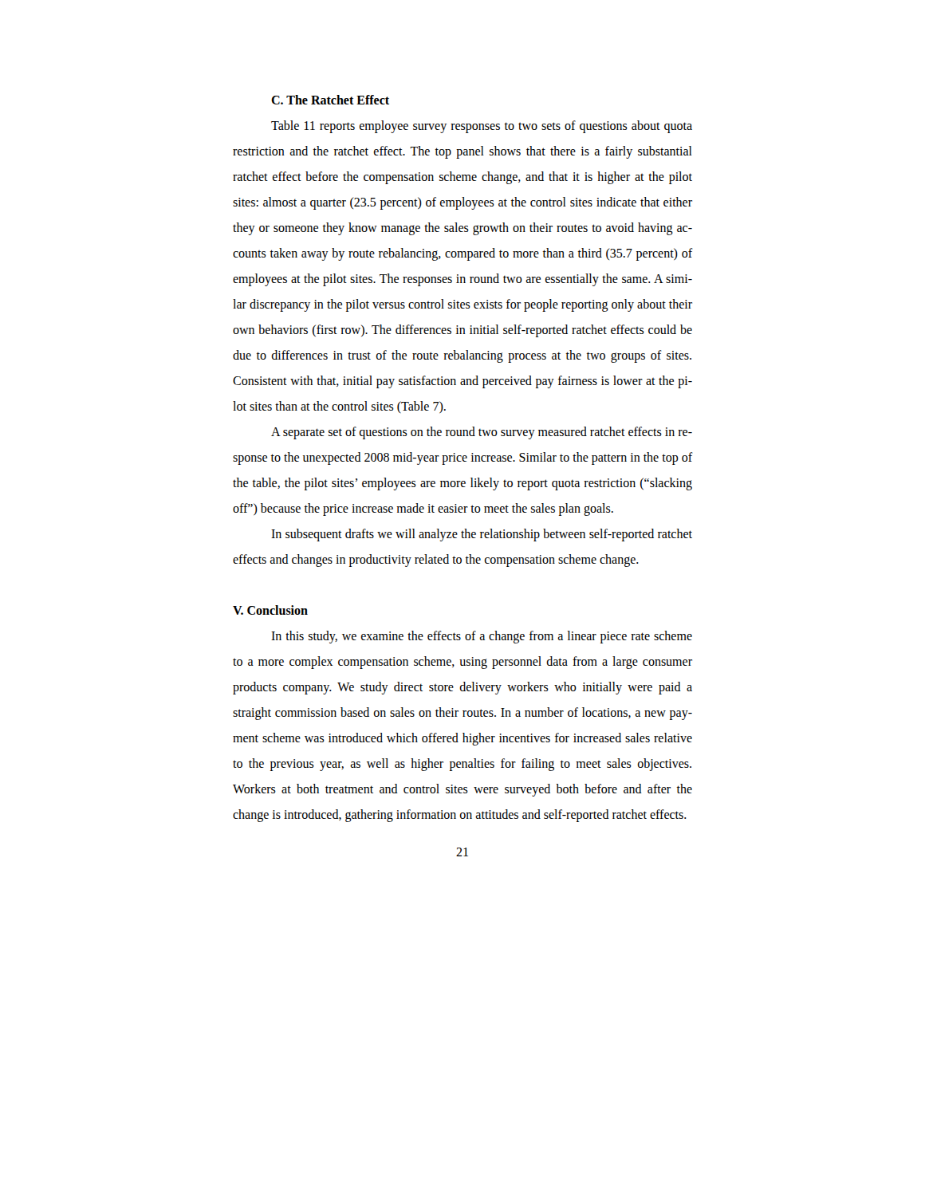C. The Ratchet Effect
Table 11 reports employee survey responses to two sets of questions about quota restriction and the ratchet effect. The top panel shows that there is a fairly substantial ratchet effect before the compensation scheme change, and that it is higher at the pilot sites: almost a quarter (23.5 percent) of employees at the control sites indicate that either they or someone they know manage the sales growth on their routes to avoid having accounts taken away by route rebalancing, compared to more than a third (35.7 percent) of employees at the pilot sites. The responses in round two are essentially the same. A similar discrepancy in the pilot versus control sites exists for people reporting only about their own behaviors (first row). The differences in initial self-reported ratchet effects could be due to differences in trust of the route rebalancing process at the two groups of sites. Consistent with that, initial pay satisfaction and perceived pay fairness is lower at the pilot sites than at the control sites (Table 7).
A separate set of questions on the round two survey measured ratchet effects in response to the unexpected 2008 mid-year price increase. Similar to the pattern in the top of the table, the pilot sites’ employees are more likely to report quota restriction (“slacking off”) because the price increase made it easier to meet the sales plan goals.
In subsequent drafts we will analyze the relationship between self-reported ratchet effects and changes in productivity related to the compensation scheme change.
V. Conclusion
In this study, we examine the effects of a change from a linear piece rate scheme to a more complex compensation scheme, using personnel data from a large consumer products company. We study direct store delivery workers who initially were paid a straight commission based on sales on their routes. In a number of locations, a new payment scheme was introduced which offered higher incentives for increased sales relative to the previous year, as well as higher penalties for failing to meet sales objectives. Workers at both treatment and control sites were surveyed both before and after the change is introduced, gathering information on attitudes and self-reported ratchet effects.
21